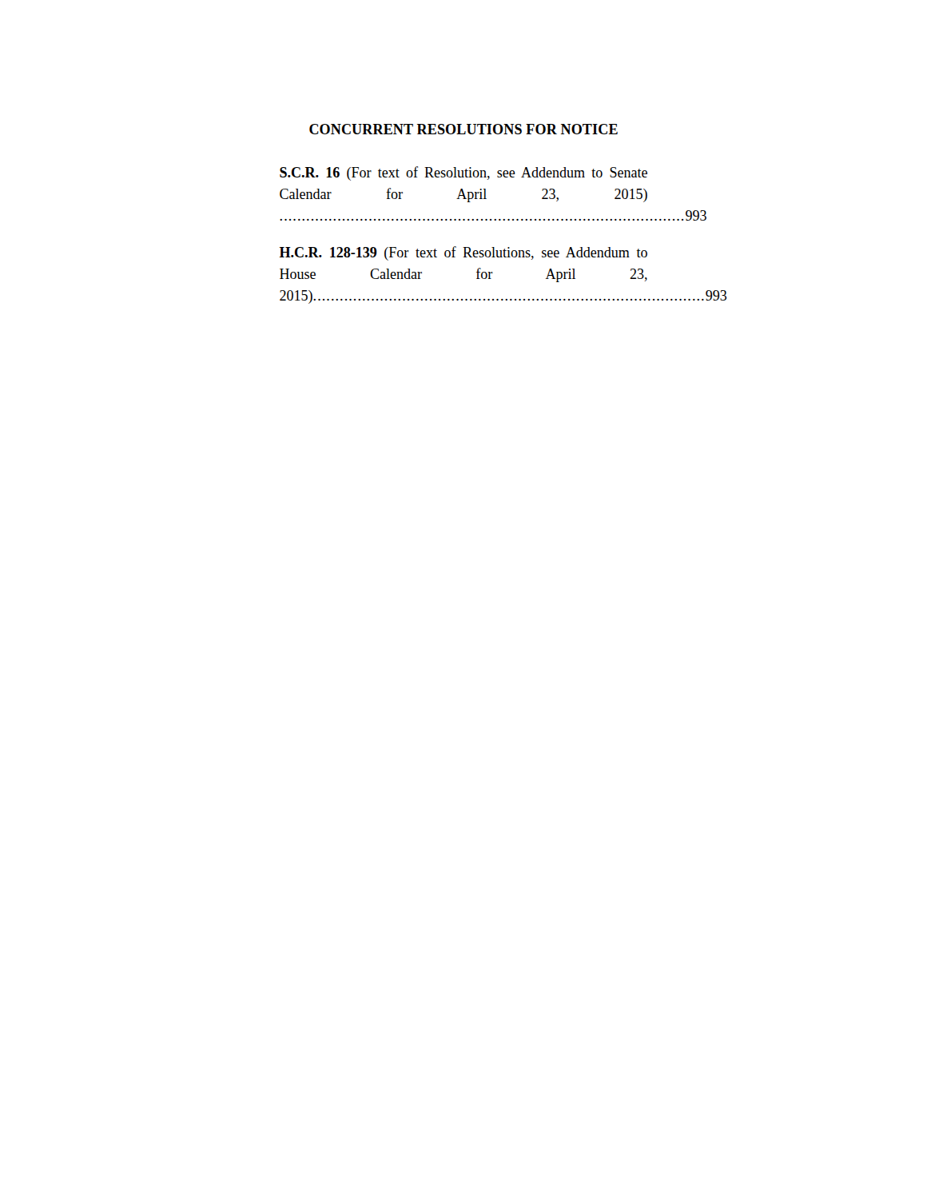CONCURRENT RESOLUTIONS FOR NOTICE
S.C.R. 16 (For text of Resolution, see Addendum to Senate Calendar for April 23, 2015) ........................................................................................... 993
H.C.R. 128-139 (For text of Resolutions, see Addendum to House Calendar for April 23, 2015)........................................................................................ 993